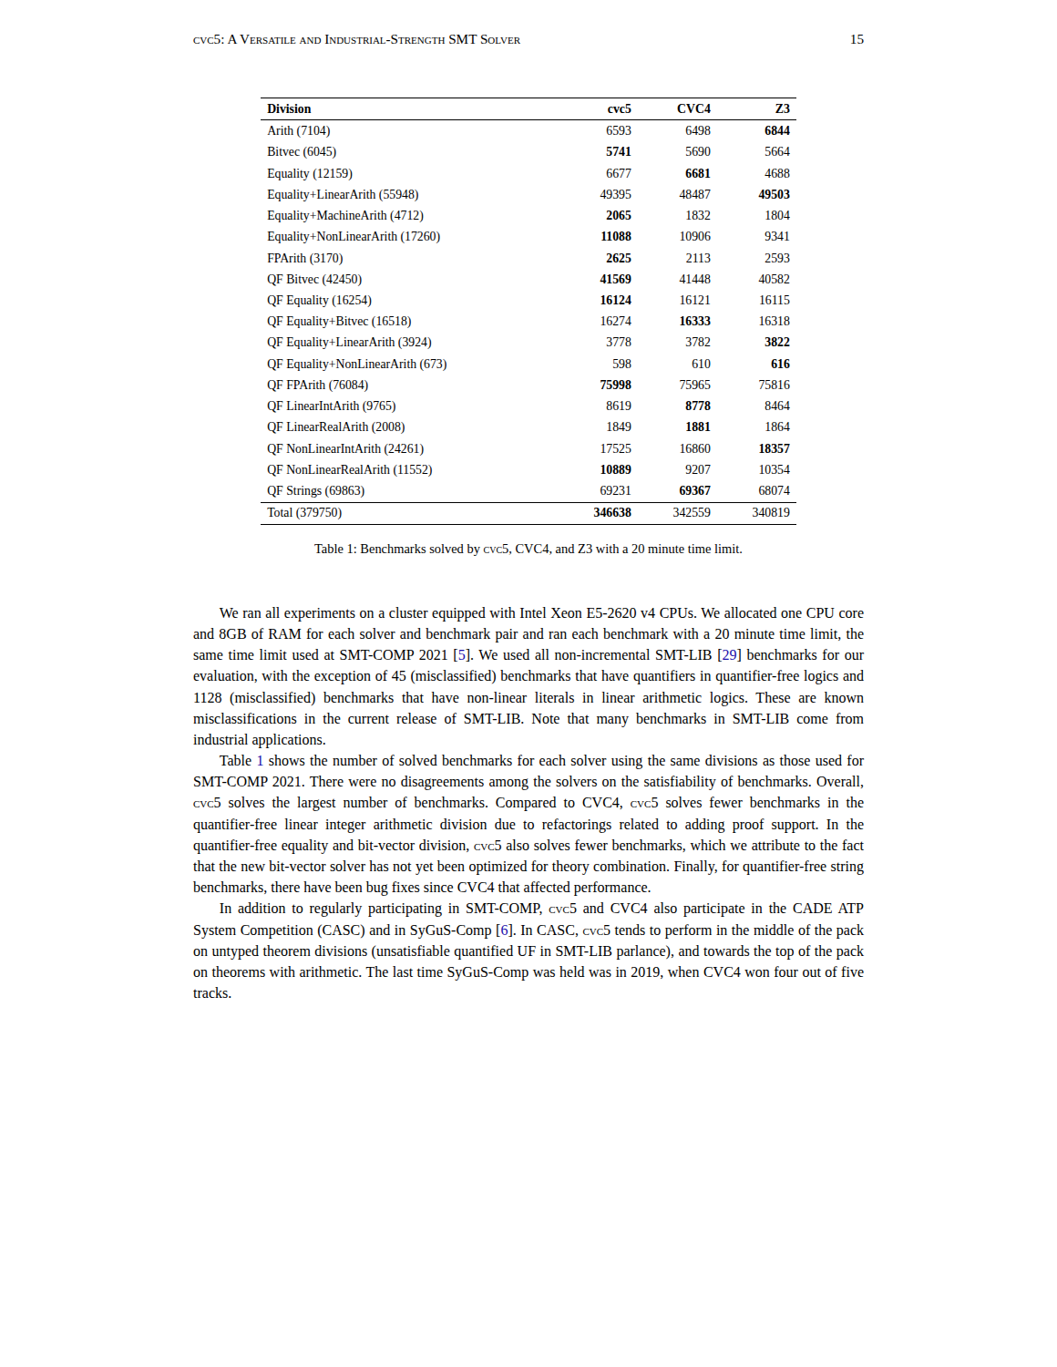cvc5: A Versatile and Industrial-Strength SMT Solver 15
Table 1: Benchmarks solved by cvc5 , CVC4, and Z3 with a 20 minute time limit.
| Division | cvc5 | CVC4 | Z3 |
| --- | --- | --- | --- |
| Arith (7104) | 6593 | 6498 | 6844 |
| Bitvec (6045) | 5741 | 5690 | 5664 |
| Equality (12159) | 6677 | 6681 | 4688 |
| Equality+LinearArith (55948) | 49395 | 48487 | 49503 |
| Equality+MachineArith (4712) | 2065 | 1832 | 1804 |
| Equality+NonLinearArith (17260) | 11088 | 10906 | 9341 |
| FPArith (3170) | 2625 | 2113 | 2593 |
| QF Bitvec (42450) | 41569 | 41448 | 40582 |
| QF Equality (16254) | 16124 | 16121 | 16115 |
| QF Equality+Bitvec (16518) | 16274 | 16333 | 16318 |
| QF Equality+LinearArith (3924) | 3778 | 3782 | 3822 |
| QF Equality+NonLinearArith (673) | 598 | 610 | 616 |
| QF FPArith (76084) | 75998 | 75965 | 75816 |
| QF LinearIntArith (9765) | 8619 | 8778 | 8464 |
| QF LinearRealArith (2008) | 1849 | 1881 | 1864 |
| QF NonLinearIntArith (24261) | 17525 | 16860 | 18357 |
| QF NonLinearRealArith (11552) | 10889 | 9207 | 10354 |
| QF Strings (69863) | 69231 | 69367 | 68074 |
| Total (379750) | 346638 | 342559 | 340819 |
We ran all experiments on a cluster equipped with Intel Xeon E5-2620 v4 CPUs. We allocated one CPU core and 8GB of RAM for each solver and benchmark pair and ran each benchmark with a 20 minute time limit, the same time limit used at SMT-COMP 2021 [5]. We used all non-incremental SMT-LIB [29] benchmarks for our evaluation, with the exception of 45 (misclassified) benchmarks that have quantifiers in quantifier-free logics and 1128 (misclassified) benchmarks that have non-linear literals in linear arithmetic logics. These are known misclassifications in the current release of SMT-LIB. Note that many benchmarks in SMT-LIB come from industrial applications.
Table 1 shows the number of solved benchmarks for each solver using the same divisions as those used for SMT-COMP 2021. There were no disagreements among the solvers on the satisfiability of benchmarks. Overall, cvc5 solves the largest number of benchmarks. Compared to CVC4, cvc5 solves fewer benchmarks in the quantifier-free linear integer arithmetic division due to refactorings related to adding proof support. In the quantifier-free equality and bit-vector division, cvc5 also solves fewer benchmarks, which we attribute to the fact that the new bit-vector solver has not yet been optimized for theory combination. Finally, for quantifier-free string benchmarks, there have been bug fixes since CVC4 that affected performance.
In addition to regularly participating in SMT-COMP, cvc5 and CVC4 also participate in the CADE ATP System Competition (CASC) and in SyGuS-Comp [6]. In CASC, cvc5 tends to perform in the middle of the pack on untyped theorem divisions (unsatisfiable quantified UF in SMT-LIB parlance), and towards the top of the pack on theorems with arithmetic. The last time SyGuS-Comp was held was in 2019, when CVC4 won four out of five tracks.